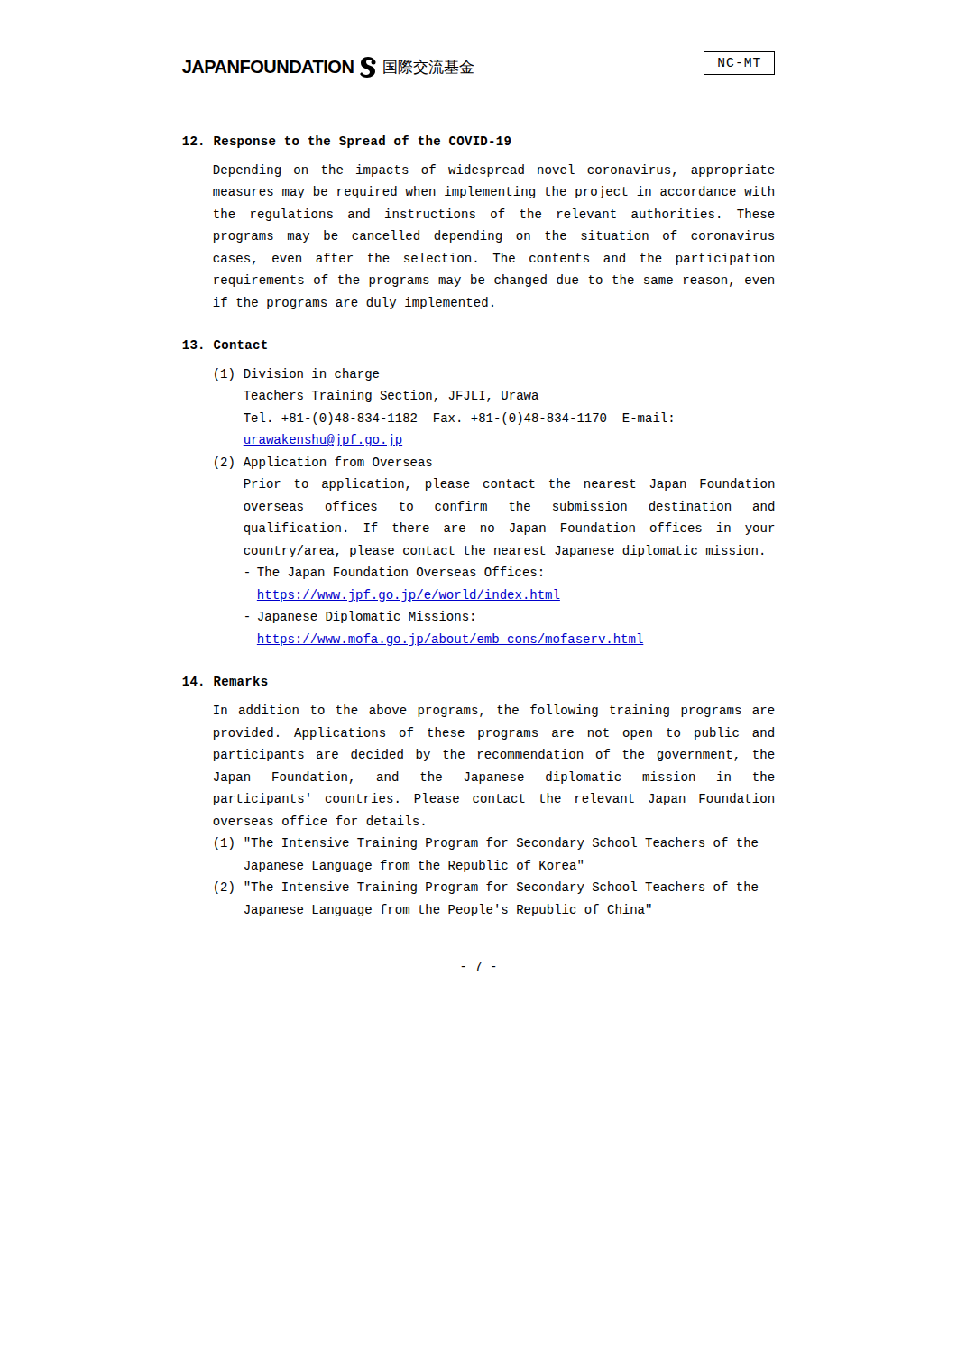JAPANFOUNDATION 国際交流基金
NC-MT
12. Response to the Spread of the COVID-19
Depending on the impacts of widespread novel coronavirus, appropriate measures may be required when implementing the project in accordance with the regulations and instructions of the relevant authorities. These programs may be cancelled depending on the situation of coronavirus cases, even after the selection. The contents and the participation requirements of the programs may be changed due to the same reason, even if the programs are duly implemented.
13. Contact
(1) Division in charge
Teachers Training Section, JFJLI, Urawa
Tel. +81-(0)48-834-1182 Fax. +81-(0)48-834-1170 E-mail: urawakenshu@jpf.go.jp
(2) Application from Overseas
Prior to application, please contact the nearest Japan Foundation overseas offices to confirm the submission destination and qualification. If there are no Japan Foundation offices in your country/area, please contact the nearest Japanese diplomatic mission.
- The Japan Foundation Overseas Offices: https://www.jpf.go.jp/e/world/index.html
- Japanese Diplomatic Missions: https://www.mofa.go.jp/about/emb_cons/mofaserv.html
14. Remarks
In addition to the above programs, the following training programs are provided. Applications of these programs are not open to public and participants are decided by the recommendation of the government, the Japan Foundation, and the Japanese diplomatic mission in the participants' countries. Please contact the relevant Japan Foundation overseas office for details.
(1) "The Intensive Training Program for Secondary School Teachers of the Japanese Language from the Republic of Korea"
(2) "The Intensive Training Program for Secondary School Teachers of the Japanese Language from the People's Republic of China"
- 7 -